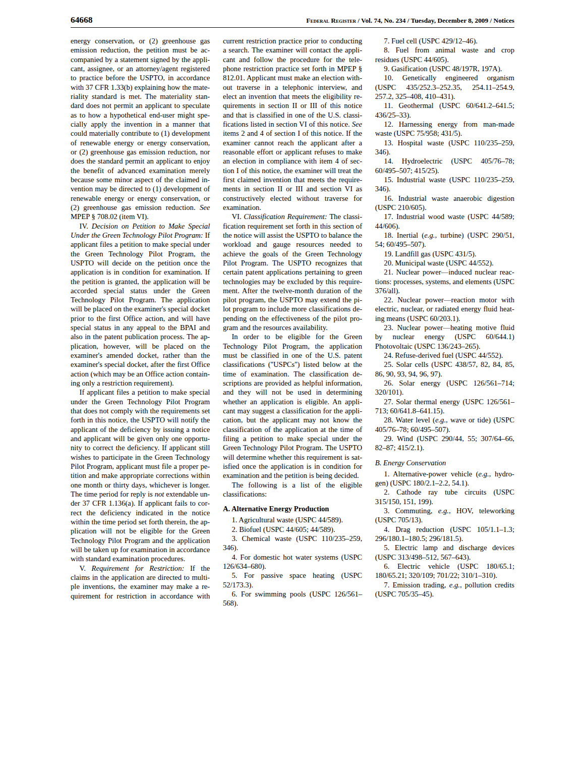64668 Federal Register / Vol. 74, No. 234 / Tuesday, December 8, 2009 / Notices
energy conservation, or (2) greenhouse gas emission reduction, the petition must be accompanied by a statement signed by the applicant, assignee, or an attorney/agent registered to practice before the USPTO, in accordance with 37 CFR 1.33(b) explaining how the materiality standard is met. The materiality standard does not permit an applicant to speculate as to how a hypothetical end-user might specially apply the invention in a manner that could materially contribute to (1) development of renewable energy or energy conservation, or (2) greenhouse gas emission reduction, nor does the standard permit an applicant to enjoy the benefit of advanced examination merely because some minor aspect of the claimed invention may be directed to (1) development of renewable energy or energy conservation, or (2) greenhouse gas emission reduction. See MPEP § 708.02 (item VI).
IV. Decision on Petition to Make Special Under the Green Technology Pilot Program: If applicant files a petition to make special under the Green Technology Pilot Program, the USPTO will decide on the petition once the application is in condition for examination. If the petition is granted, the application will be accorded special status under the Green Technology Pilot Program. The application will be placed on the examiner's special docket prior to the first Office action, and will have special status in any appeal to the BPAI and also in the patent publication process. The application, however, will be placed on the examiner's amended docket, rather than the examiner's special docket, after the first Office action (which may be an Office action containing only a restriction requirement).
If applicant files a petition to make special under the Green Technology Pilot Program that does not comply with the requirements set forth in this notice, the USPTO will notify the applicant of the deficiency by issuing a notice and applicant will be given only one opportunity to correct the deficiency. If applicant still wishes to participate in the Green Technology Pilot Program, applicant must file a proper petition and make appropriate corrections within one month or thirty days, whichever is longer. The time period for reply is not extendable under 37 CFR 1.136(a). If applicant fails to correct the deficiency indicated in the notice within the time period set forth therein, the application will not be eligible for the Green Technology Pilot Program and the application will be taken up for examination in accordance with standard examination procedures.
V. Requirement for Restriction: If the claims in the application are directed to multiple inventions, the examiner may make a requirement for restriction in accordance with current restriction practice prior to conducting a search. The examiner will contact the applicant and follow the procedure for the telephone restriction practice set forth in MPEP § 812.01. Applicant must make an election without traverse in a telephonic interview, and elect an invention that meets the eligibility requirements in section II or III of this notice and that is classified in one of the U.S. classifications listed in section VI of this notice. See items 2 and 4 of section I of this notice. If the examiner cannot reach the applicant after a reasonable effort or applicant refuses to make an election in compliance with item 4 of section I of this notice, the examiner will treat the first claimed invention that meets the requirements in section II or III and section VI as constructively elected without traverse for examination.
VI. Classification Requirement: The classification requirement set forth in this section of the notice will assist the USPTO to balance the workload and gauge resources needed to achieve the goals of the Green Technology Pilot Program. The USPTO recognizes that certain patent applications pertaining to green technologies may be excluded by this requirement. After the twelve-month duration of the pilot program, the USPTO may extend the pilot program to include more classifications depending on the effectiveness of the pilot program and the resources availability.
In order to be eligible for the Green Technology Pilot Program, the application must be classified in one of the U.S. patent classifications (''USPCs'') listed below at the time of examination. The classification descriptions are provided as helpful information, and they will not be used in determining whether an application is eligible. An applicant may suggest a classification for the application, but the applicant may not know the classification of the application at the time of filing a petition to make special under the Green Technology Pilot Program. The USPTO will determine whether this requirement is satisfied once the application is in condition for examination and the petition is being decided.
The following is a list of the eligible classifications:
A. Alternative Energy Production
1. Agricultural waste (USPC 44/589).
2. Biofuel (USPC 44/605; 44/589).
3. Chemical waste (USPC 110/235–259, 346).
4. For domestic hot water systems (USPC 126/634–680).
5. For passive space heating (USPC 52/173.3).
6. For swimming pools (USPC 126/561–568).
7. Fuel cell (USPC 429/12–46).
8. Fuel from animal waste and crop residues (USPC 44/605).
9. Gasification (USPC 48/197R, 197A).
10. Genetically engineered organism (USPC 435/252.3–252.35, 254.11–254.9, 257.2, 325–408, 410–431).
11. Geothermal (USPC 60/641.2–641.5; 436/25–33).
12. Harnessing energy from man-made waste (USPC 75/958; 431/5).
13. Hospital waste (USPC 110/235–259, 346).
14. Hydroelectric (USPC 405/76–78; 60/495–507; 415/25).
15. Industrial waste (USPC 110/235–259, 346).
16. Industrial waste anaerobic digestion (USPC 210/605).
17. Industrial wood waste (USPC 44/589; 44/606).
18. Inertial (e.g., turbine) (USPC 290/51, 54; 60/495–507).
19. Landfill gas (USPC 431/5).
20. Municipal waste (USPC 44/552).
21. Nuclear power—induced nuclear reactions: processes, systems, and elements (USPC 376/all).
22. Nuclear power—reaction motor with electric, nuclear, or radiated energy fluid heating means (USPC 60/203.1).
23. Nuclear power—heating motive fluid by nuclear energy (USPC 60/644.1) Photovoltaic (USPC 136/243–265).
24. Refuse-derived fuel (USPC 44/552).
25. Solar cells (USPC 438/57, 82, 84, 85, 86, 90, 93, 94, 96, 97).
26. Solar energy (USPC 126/561–714; 320/101).
27. Solar thermal energy (USPC 126/561–713; 60/641.8–641.15).
28. Water level (e.g., wave or tide) (USPC 405/76–78; 60/495–507).
29. Wind (USPC 290/44, 55; 307/64–66, 82–87; 415/2.1).
B. Energy Conservation
1. Alternative-power vehicle (e.g., hydrogen) (USPC 180/2.1–2.2, 54.1).
2. Cathode ray tube circuits (USPC 315/150, 151, 199).
3. Commuting, e.g., HOV, teleworking (USPC 705/13).
4. Drag reduction (USPC 105/1.1–1.3; 296/180.1–180.5; 296/181.5).
5. Electric lamp and discharge devices (USPC 313/498–512, 567–643).
6. Electric vehicle (USPC 180/65.1; 180/65.21; 320/109; 701/22; 310/1–310).
7. Emission trading, e.g., pollution credits (USPC 705/35–45).